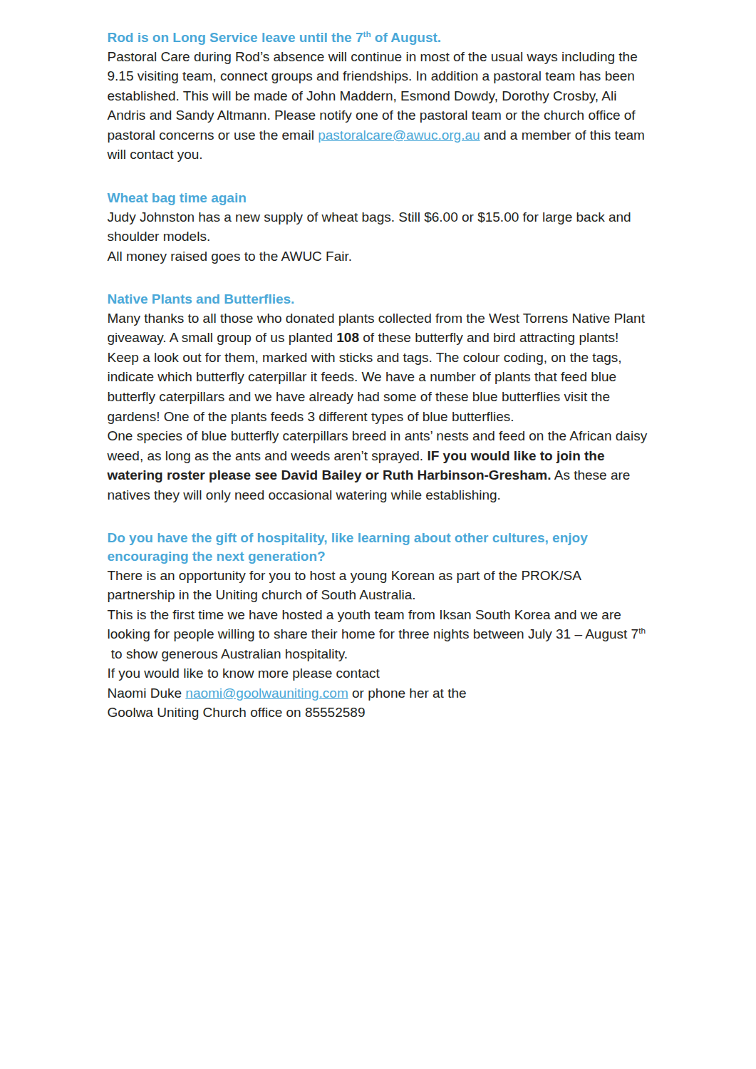Rod is on Long Service leave until the 7th of August.
Pastoral Care during Rod’s absence will continue in most of the usual ways including the 9.15 visiting team, connect groups and friendships. In addition a pastoral team has been established. This will be made of John Maddern, Esmond Dowdy, Dorothy Crosby, Ali Andris and Sandy Altmann. Please notify one of the pastoral team or the church office of pastoral concerns or use the email pastoralcare@awuc.org.au and a member of this team will contact you.
Wheat bag time again
Judy Johnston has a new supply of wheat bags. Still $6.00 or $15.00 for large back and shoulder models.
All money raised goes to the AWUC Fair.
Native Plants and Butterflies.
Many thanks to all those who donated plants collected from the West Torrens Native Plant giveaway. A small group of us planted 108 of these butterfly and bird attracting plants! Keep a look out for them, marked with sticks and tags. The colour coding, on the tags, indicate which butterfly caterpillar it feeds. We have a number of plants that feed blue butterfly caterpillars and we have already had some of these blue butterflies visit the gardens! One of the plants feeds 3 different types of blue butterflies.
One species of blue butterfly caterpillars breed in ants’ nests and feed on the African daisy weed, as long as the ants and weeds aren’t sprayed. IF you would like to join the watering roster please see David Bailey or Ruth Harbinson-Gresham. As these are natives they will only need occasional watering while establishing.
Do you have the gift of hospitality, like learning about other cultures, enjoy encouraging the next generation?
There is an opportunity for you to host a young Korean as part of the PROK/SA partnership in the Uniting church of South Australia.
This is the first time we have hosted a youth team from Iksan South Korea and we are looking for people willing to share their home for three nights between July 31 – August 7th to show generous Australian hospitality.
If you would like to know more please contact
Naomi Duke naomi@goolwauniting.com or phone her at the
Goolwa Uniting Church office on 85552589